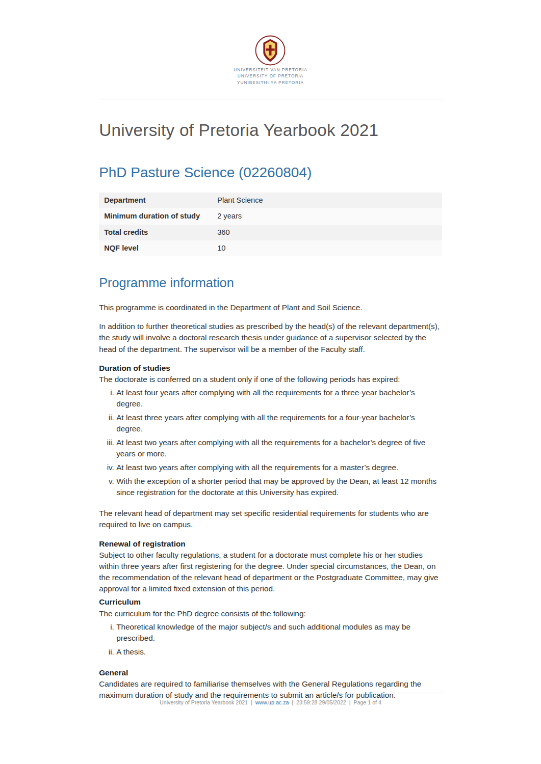Universiteit van Pretoria
University of Pretoria
Yunibesithi ya Pretoria
University of Pretoria Yearbook 2021
PhD Pasture Science (02260804)
| Department | Plant Science |
| Minimum duration of study | 2 years |
| Total credits | 360 |
| NQF level | 10 |
Programme information
This programme is coordinated in the Department of Plant and Soil Science.
In addition to further theoretical studies as prescribed by the head(s) of the relevant department(s), the study will involve a doctoral research thesis under guidance of a supervisor selected by the head of the department. The supervisor will be a member of the Faculty staff.
Duration of studies
The doctorate is conferred on a student only if one of the following periods has expired:
At least four years after complying with all the requirements for a three-year bachelor’s degree.
At least three years after complying with all the requirements for a four-year bachelor’s degree.
At least two years after complying with all the requirements for a bachelor’s degree of five years or more.
At least two years after complying with all the requirements for a master’s degree.
With the exception of a shorter period that may be approved by the Dean, at least 12 months since registration for the doctorate at this University has expired.
The relevant head of department may set specific residential requirements for students who are required to live on campus.
Renewal of registration
Subject to other faculty regulations, a student for a doctorate must complete his or her studies within three years after first registering for the degree. Under special circumstances, the Dean, on the recommendation of the relevant head of department or the Postgraduate Committee, may give approval for a limited fixed extension of this period.
Curriculum
The curriculum for the PhD degree consists of the following:
Theoretical knowledge of the major subject/s and such additional modules as may be prescribed.
A thesis.
General
Candidates are required to familiarise themselves with the General Regulations regarding the maximum duration of study and the requirements to submit an article/s for publication.
University of Pretoria Yearbook 2021 | www.up.ac.za | 23:59:28 29/05/2022 | Page 1 of 4